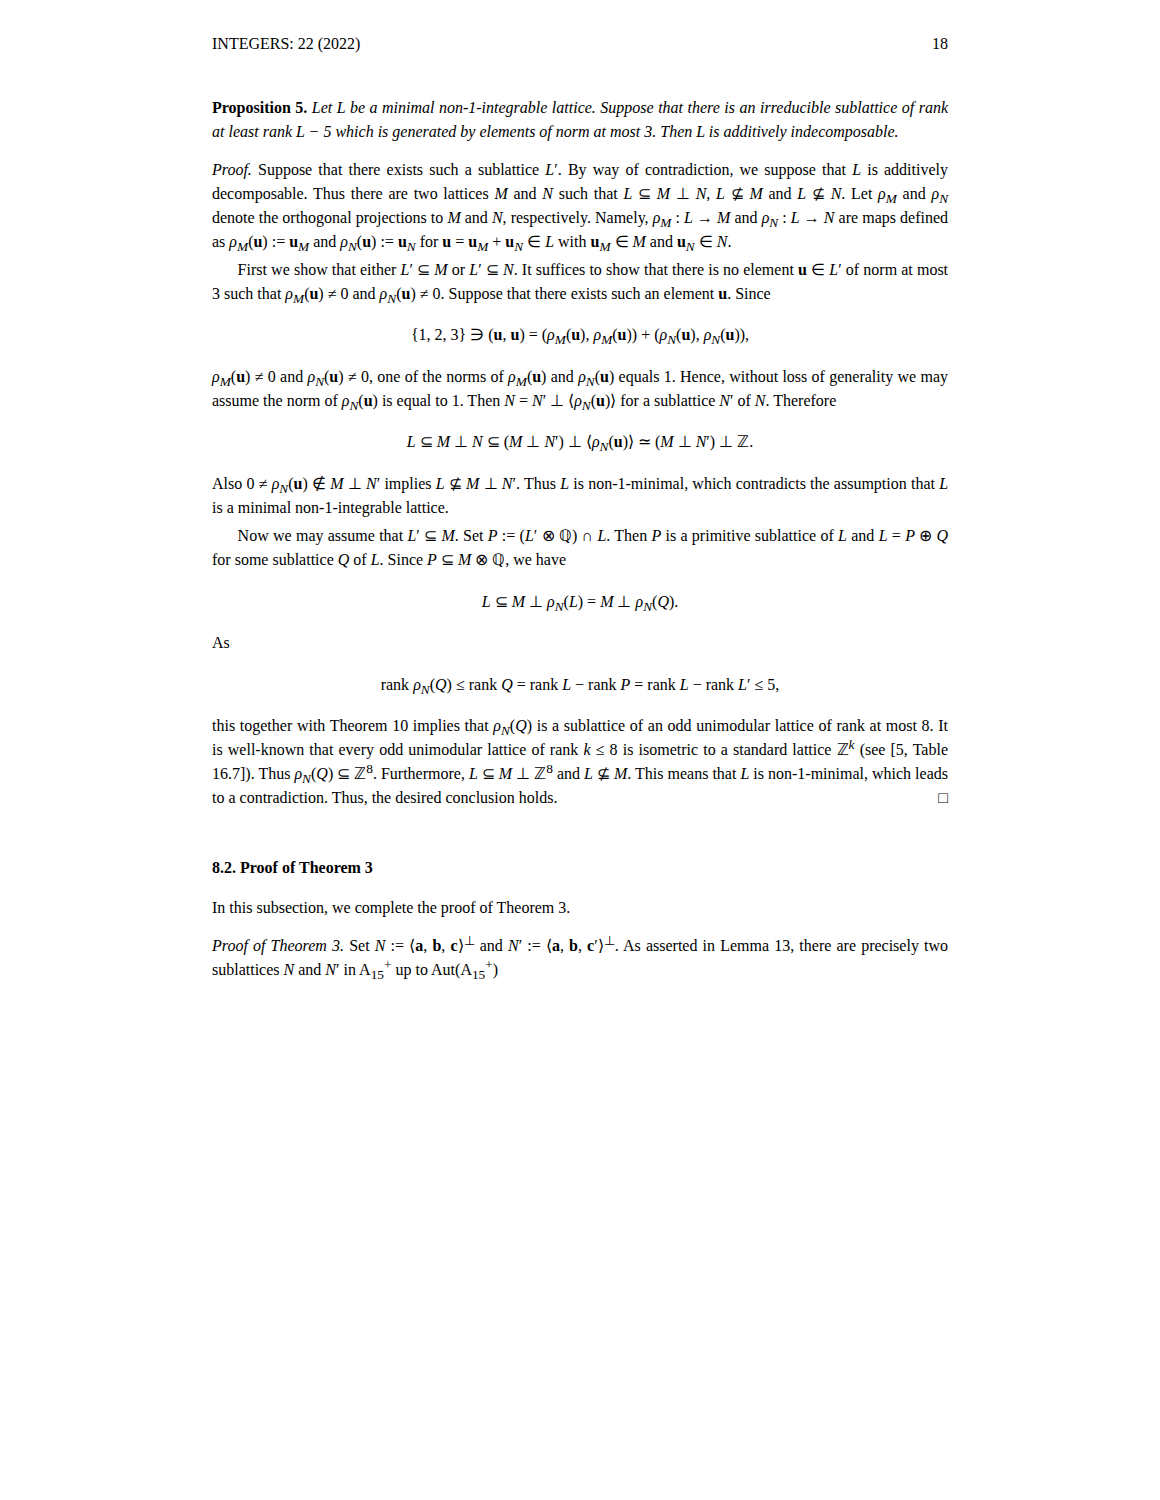INTEGERS: 22 (2022) 18
Proposition 5. Let L be a minimal non-1-integrable lattice. Suppose that there is an irreducible sublattice of rank at least rank L − 5 which is generated by elements of norm at most 3. Then L is additively indecomposable.
Proof. Suppose that there exists such a sublattice L′. By way of contradiction, we suppose that L is additively decomposable. Thus there are two lattices M and N such that L ⊆ M ⊥ N, L ⊈ M and L ⊈ N. Let ρM and ρN denote the orthogonal projections to M and N, respectively. Namely, ρM : L → M and ρN : L → N are maps defined as ρM(u) := uM and ρN(u) := uN for u = uM + uN ∈ L with uM ∈ M and uN ∈ N.
First we show that either L′ ⊆ M or L′ ⊆ N. It suffices to show that there is no element u ∈ L′ of norm at most 3 such that ρM(u) ≠ 0 and ρN(u) ≠ 0. Suppose that there exists such an element u. Since
{1, 2, 3} ∋ (u, u) = (ρM(u), ρM(u)) + (ρN(u), ρN(u)),
ρM(u) ≠ 0 and ρN(u) ≠ 0, one of the norms of ρM(u) and ρN(u) equals 1. Hence, without loss of generality we may assume the norm of ρN(u) is equal to 1. Then N = N′ ⊥ ⟨ρN(u)⟩ for a sublattice N′ of N. Therefore
L ⊆ M ⊥ N ⊆ (M ⊥ N′) ⊥ ⟨ρN(u)⟩ ≃ (M ⊥ N′) ⊥ ℤ.
Also 0 ≠ ρN(u) ∉ M ⊥ N′ implies L ⊈ M ⊥ N′. Thus L is non-1-minimal, which contradicts the assumption that L is a minimal non-1-integrable lattice.
Now we may assume that L′ ⊆ M. Set P := (L′ ⊗ ℚ) ∩ L. Then P is a primitive sublattice of L and L = P ⊕ Q for some sublattice Q of L. Since P ⊆ M ⊗ ℚ, we have
L ⊆ M ⊥ ρN(L) = M ⊥ ρN(Q).
As
rank ρN(Q) ≤ rank Q = rank L − rank P = rank L − rank L′ ≤ 5,
this together with Theorem 10 implies that ρN(Q) is a sublattice of an odd unimodular lattice of rank at most 8. It is well-known that every odd unimodular lattice of rank k ≤ 8 is isometric to a standard lattice ℤk (see [5, Table 16.7]). Thus ρN(Q) ⊆ ℤ8. Furthermore, L ⊆ M ⊥ ℤ8 and L ⊈ M. This means that L is non-1-minimal, which leads to a contradiction. Thus, the desired conclusion holds. □
8.2. Proof of Theorem 3
In this subsection, we complete the proof of Theorem 3.
Proof of Theorem 3. Set N := ⟨a, b, c⟩⊥ and N′ := ⟨a, b, c′⟩⊥. As asserted in Lemma 13, there are precisely two sublattices N and N′ in A15+ up to Aut(A15+)